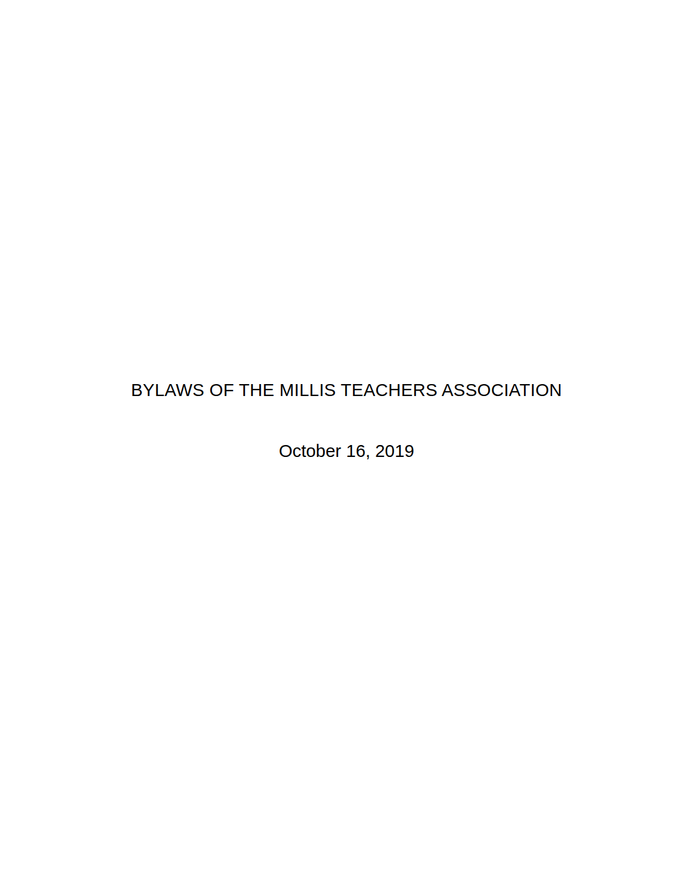BYLAWS OF THE MILLIS TEACHERS ASSOCIATION
October 16, 2019